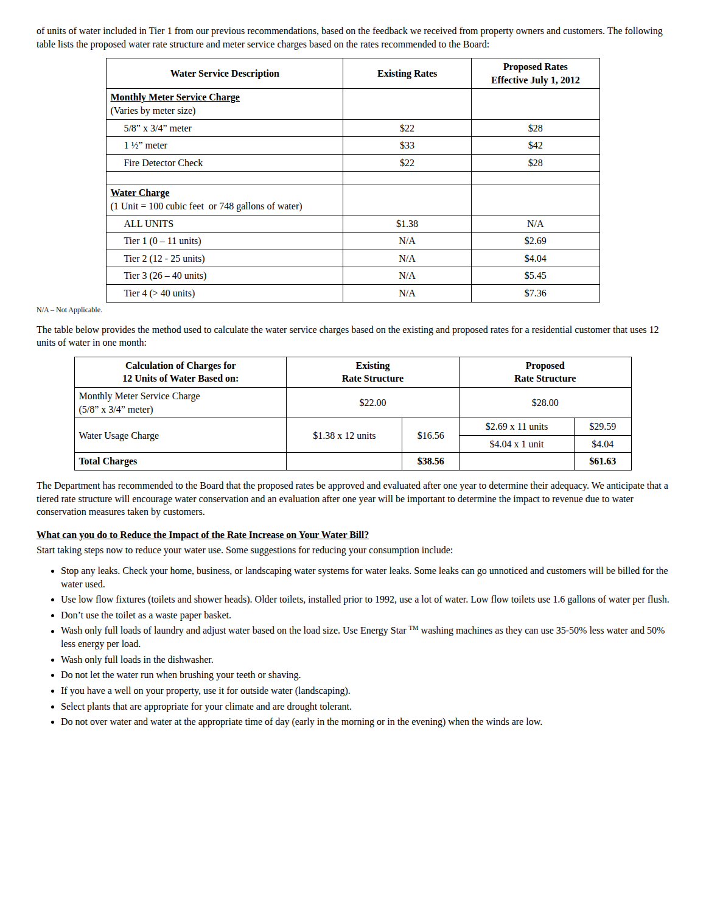of units of water included in Tier 1 from our previous recommendations, based on the feedback we received from property owners and customers. The following table lists the proposed water rate structure and meter service charges based on the rates recommended to the Board:
| Water Service Description | Existing Rates | Proposed Rates Effective July 1, 2012 |
| --- | --- | --- |
| Monthly Meter Service Charge (Varies by meter size) | | |
| 5/8” x 3/4” meter | $22 | $28 |
| 1 ½” meter | $33 | $42 |
| Fire Detector Check | $22 | $28 |
| Water Charge (1 Unit = 100 cubic feet or 748 gallons of water) | | |
| ALL UNITS | $1.38 | N/A |
| Tier 1 (0 – 11 units) | N/A | $2.69 |
| Tier 2 (12 - 25 units) | N/A | $4.04 |
| Tier 3 (26 – 40 units) | N/A | $5.45 |
| Tier 4 (> 40 units) | N/A | $7.36 |
N/A – Not Applicable.
The table below provides the method used to calculate the water service charges based on the existing and proposed rates for a residential customer that uses 12 units of water in one month:
| Calculation of Charges for 12 Units of Water Based on: | Existing Rate Structure | Proposed Rate Structure |
| --- | --- | --- |
| Monthly Meter Service Charge (5/8” x 3/4” meter) | $22.00 | $28.00 |
| Water Usage Charge | $1.38 x 12 units | $16.56 | $2.69 x 11 units | $29.59 |
| $4.04 x 1 unit | $4.04 |
| Total Charges | | $38.56 | | $61.63 |
The Department has recommended to the Board that the proposed rates be approved and evaluated after one year to determine their adequacy. We anticipate that a tiered rate structure will encourage water conservation and an evaluation after one year will be important to determine the impact to revenue due to water conservation measures taken by customers.
What can you do to Reduce the Impact of the Rate Increase on Your Water Bill?
Start taking steps now to reduce your water use. Some suggestions for reducing your consumption include:
Stop any leaks. Check your home, business, or landscaping water systems for water leaks. Some leaks can go unnoticed and customers will be billed for the water used.
Use low flow fixtures (toilets and shower heads). Older toilets, installed prior to 1992, use a lot of water. Low flow toilets use 1.6 gallons of water per flush.
Don’t use the toilet as a waste paper basket.
Wash only full loads of laundry and adjust water based on the load size. Use Energy Star TM washing machines as they can use 35-50% less water and 50% less energy per load.
Wash only full loads in the dishwasher.
Do not let the water run when brushing your teeth or shaving.
If you have a well on your property, use it for outside water (landscaping).
Select plants that are appropriate for your climate and are drought tolerant.
Do not over water and water at the appropriate time of day (early in the morning or in the evening) when the winds are low.